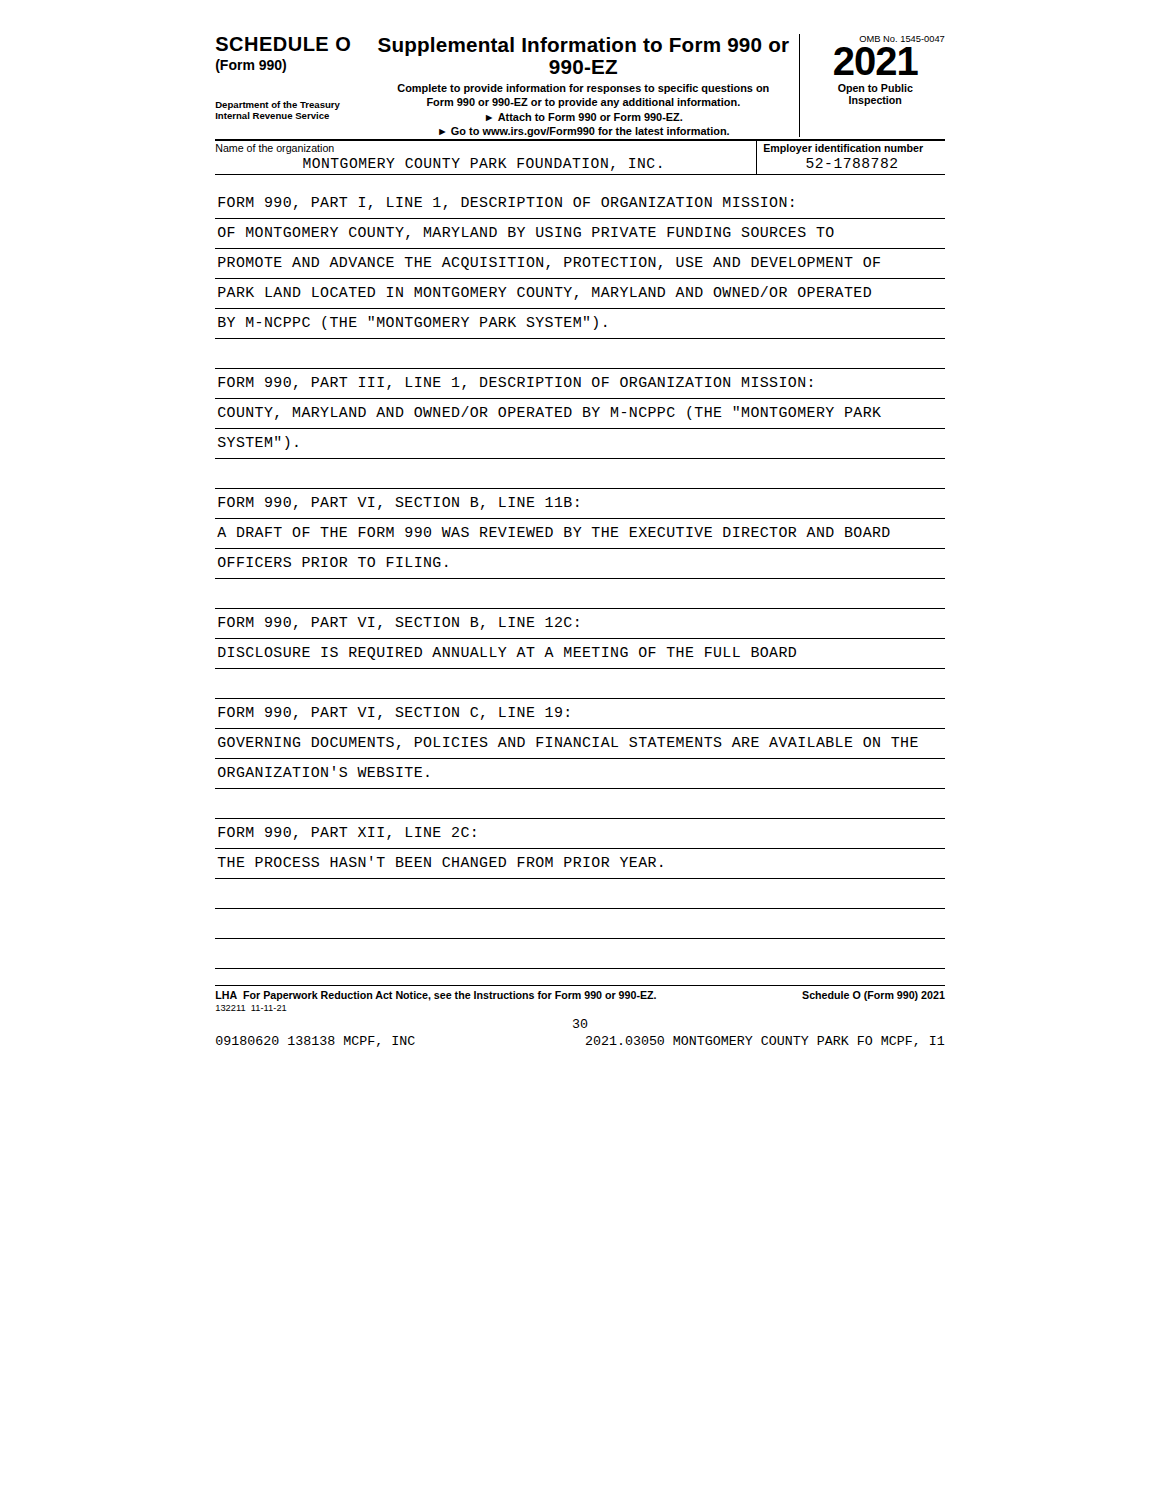SCHEDULE O
(Form 990)
Department of the Treasury
Internal Revenue Service
Supplemental Information to Form 990 or 990-EZ
Complete to provide information for responses to specific questions on
Form 990 or 990-EZ or to provide any additional information.
► Attach to Form 990 or Form 990-EZ.
► Go to www.irs.gov/Form990 for the latest information.
OMB No. 1545-0047
2021
Open to Public
Inspection
Name of the organization
MONTGOMERY COUNTY PARK FOUNDATION, INC.
Employer identification number
52-1788782
FORM 990, PART I, LINE 1, DESCRIPTION OF ORGANIZATION MISSION:
OF MONTGOMERY COUNTY, MARYLAND BY USING PRIVATE FUNDING SOURCES TO
PROMOTE AND ADVANCE THE ACQUISITION, PROTECTION, USE AND DEVELOPMENT OF
PARK LAND LOCATED IN MONTGOMERY COUNTY, MARYLAND AND OWNED/OR OPERATED
BY M-NCPPC (THE "MONTGOMERY PARK SYSTEM").
FORM 990, PART III, LINE 1, DESCRIPTION OF ORGANIZATION MISSION:
COUNTY, MARYLAND AND OWNED/OR OPERATED BY M-NCPPC (THE "MONTGOMERY PARK
SYSTEM").
FORM 990, PART VI, SECTION B, LINE 11B:
A DRAFT OF THE FORM 990 WAS REVIEWED BY THE EXECUTIVE DIRECTOR AND BOARD
OFFICERS PRIOR TO FILING.
FORM 990, PART VI, SECTION B, LINE 12C:
DISCLOSURE IS REQUIRED ANNUALLY AT A MEETING OF THE FULL BOARD
FORM 990, PART VI, SECTION C, LINE 19:
GOVERNING DOCUMENTS, POLICIES AND FINANCIAL STATEMENTS ARE AVAILABLE ON THE
ORGANIZATION'S WEBSITE.
FORM 990, PART XII, LINE 2C:
THE PROCESS HASN'T BEEN CHANGED FROM PRIOR YEAR.
LHA For Paperwork Reduction Act Notice, see the Instructions for Form 990 or 990-EZ.
Schedule O (Form 990) 2021
132211 11-11-21
30
09180620 138138 MCPF, INC
2021.03050 MONTGOMERY COUNTY PARK FO MCPF, I1